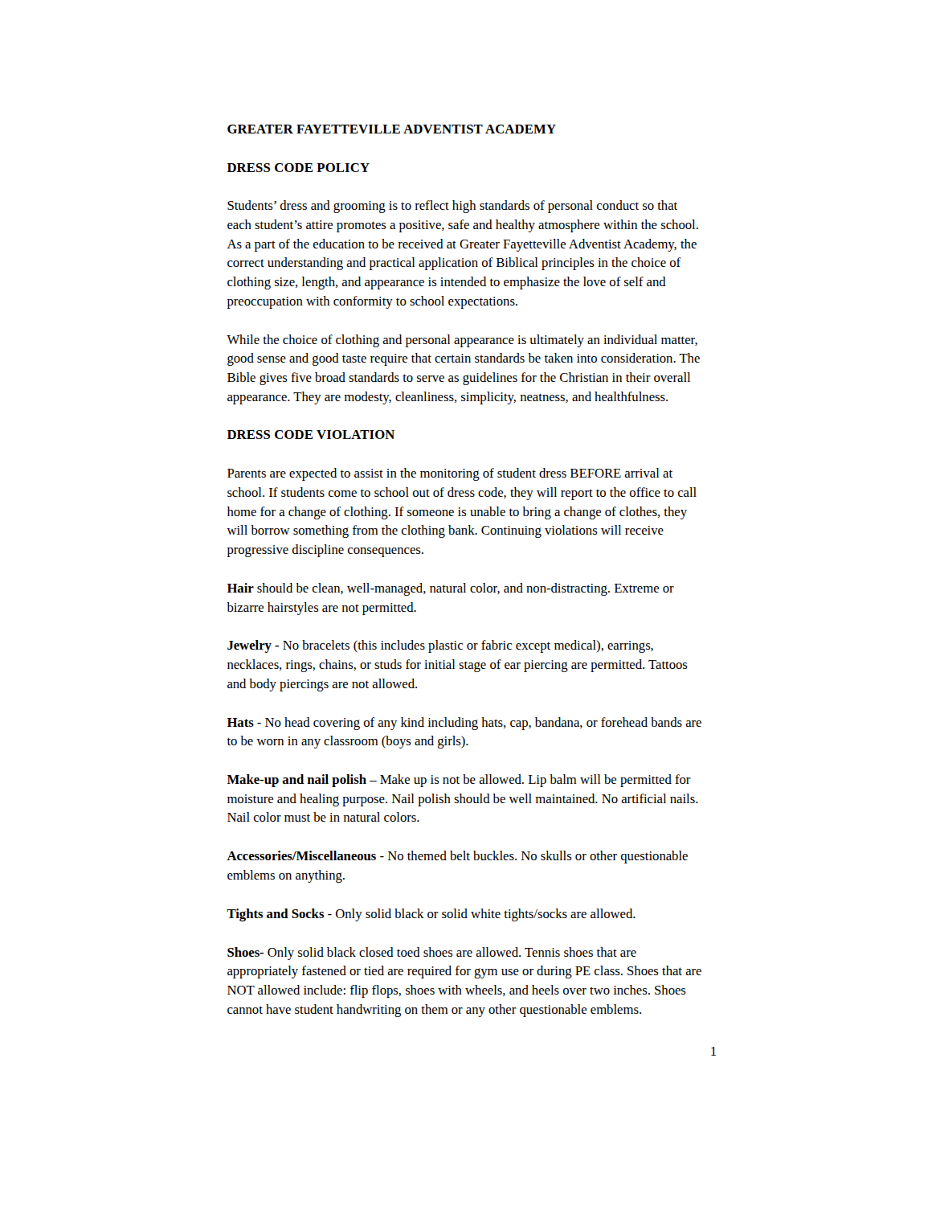GREATER FAYETTEVILLE ADVENTIST ACADEMY
DRESS CODE POLICY
Students’ dress and grooming is to reflect high standards of personal conduct so that each student’s attire promotes a positive, safe and healthy atmosphere within the school. As a part of the education to be received at Greater Fayetteville Adventist Academy, the correct understanding and practical application of Biblical principles in the choice of clothing size, length, and appearance is intended to emphasize the love of self and preoccupation with conformity to school expectations.
While the choice of clothing and personal appearance is ultimately an individual matter, good sense and good taste require that certain standards be taken into consideration. The Bible gives five broad standards to serve as guidelines for the Christian in their overall appearance. They are modesty, cleanliness, simplicity, neatness, and healthfulness.
DRESS CODE VIOLATION
Parents are expected to assist in the monitoring of student dress BEFORE arrival at school. If students come to school out of dress code, they will report to the office to call home for a change of clothing. If someone is unable to bring a change of clothes, they will borrow something from the clothing bank. Continuing violations will receive progressive discipline consequences.
Hair should be clean, well-managed, natural color, and non-distracting. Extreme or bizarre hairstyles are not permitted.
Jewelry - No bracelets (this includes plastic or fabric except medical), earrings, necklaces, rings, chains, or studs for initial stage of ear piercing are permitted. Tattoos and body piercings are not allowed.
Hats - No head covering of any kind including hats, cap, bandana, or forehead bands are to be worn in any classroom (boys and girls).
Make-up and nail polish – Make up is not be allowed. Lip balm will be permitted for moisture and healing purpose. Nail polish should be well maintained. No artificial nails. Nail color must be in natural colors.
Accessories/Miscellaneous - No themed belt buckles. No skulls or other questionable emblems on anything.
Tights and Socks - Only solid black or solid white tights/socks are allowed.
Shoes- Only solid black closed toed shoes are allowed. Tennis shoes that are appropriately fastened or tied are required for gym use or during PE class. Shoes that are NOT allowed include: flip flops, shoes with wheels, and heels over two inches. Shoes cannot have student handwriting on them or any other questionable emblems.
1